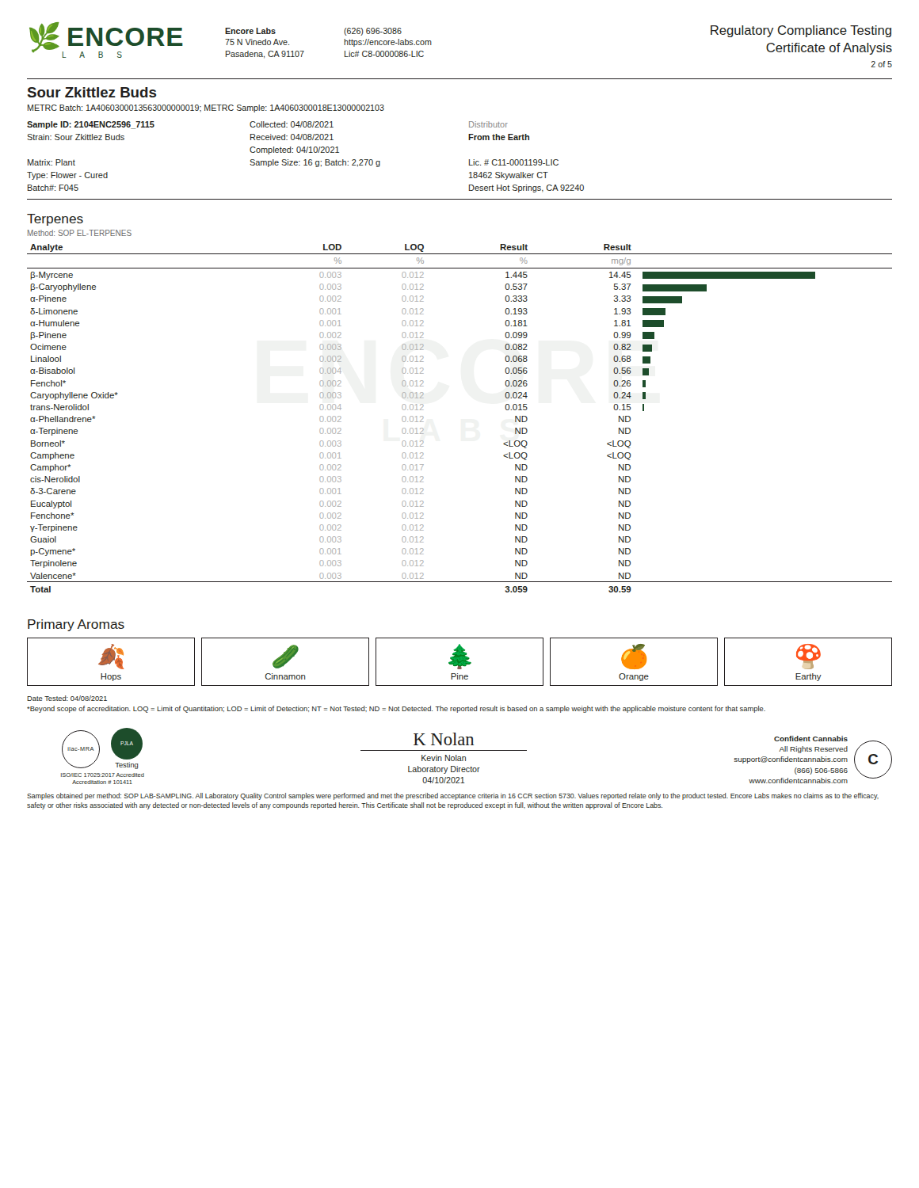ENCORELABS
🌿ENCORE
L A B S
Encore Labs
75 N Vinedo Ave.
Pasadena, CA 91107
(626) 696-3086
https://encore-labs.com
Lic# C8-0000086-LIC
Regulatory Compliance Testing
Certificate of Analysis
2 of 5
Sour Zkittlez Buds
METRC Batch: 1A4060300013563000000019; METRC Sample: 1A4060300018E13000002103
Sample ID: 2104ENC2596_7115
Strain: Sour Zkittlez Buds
Matrix: Plant
Type: Flower - Cured
Batch#: F045
Collected: 04/08/2021
Received: 04/08/2021
Completed: 04/10/2021
Sample Size: 16 g; Batch: 2,270 g
Distributor
From the Earth
Lic. # C11-0001199-LIC
18462 Skywalker CT
Desert Hot Springs, CA 92240
Terpenes
Method: SOP EL-TERPENES
| Analyte | LOD | LOQ | Result | Result | |
| --- | --- | --- | --- | --- | --- |
| | % | % | % | mg/g | |
| β-Myrcene | 0.003 | 0.012 | 1.445 | 14.45 | |
| β-Caryophyllene | 0.003 | 0.012 | 0.537 | 5.37 | |
| α-Pinene | 0.002 | 0.012 | 0.333 | 3.33 | |
| δ-Limonene | 0.001 | 0.012 | 0.193 | 1.93 | |
| α-Humulene | 0.001 | 0.012 | 0.181 | 1.81 | |
| β-Pinene | 0.002 | 0.012 | 0.099 | 0.99 | |
| Ocimene | 0.003 | 0.012 | 0.082 | 0.82 | |
| Linalool | 0.002 | 0.012 | 0.068 | 0.68 | |
| α-Bisabolol | 0.004 | 0.012 | 0.056 | 0.56 | |
| Fenchol* | 0.002 | 0.012 | 0.026 | 0.26 | |
| Caryophyllene Oxide* | 0.003 | 0.012 | 0.024 | 0.24 | |
| trans-Nerolidol | 0.004 | 0.012 | 0.015 | 0.15 | |
| α-Phellandrene* | 0.002 | 0.012 | ND | ND | |
| α-Terpinene | 0.002 | 0.012 | ND | ND | |
| Borneol* | 0.003 | 0.012 | <LOQ | <LOQ | |
| Camphene | 0.001 | 0.012 | <LOQ | <LOQ | |
| Camphor* | 0.002 | 0.017 | ND | ND | |
| cis-Nerolidol | 0.003 | 0.012 | ND | ND | |
| δ-3-Carene | 0.001 | 0.012 | ND | ND | |
| Eucalyptol | 0.002 | 0.012 | ND | ND | |
| Fenchone* | 0.002 | 0.012 | ND | ND | |
| γ-Terpinene | 0.002 | 0.012 | ND | ND | |
| Guaiol | 0.003 | 0.012 | ND | ND | |
| p-Cymene* | 0.001 | 0.012 | ND | ND | |
| Terpinolene | 0.003 | 0.012 | ND | ND | |
| Valencene* | 0.003 | 0.012 | ND | ND | |
| Total | | | 3.059 | 30.59 | |
Primary Aromas
🍂 Hops
🥒 Cinnamon
🌲 Pine
🍊 Orange
🍄 Earthy
Date Tested: 04/08/2021
*Beyond scope of accreditation. LOQ = Limit of Quantitation; LOD = Limit of Detection; NT = Not Tested; ND = Not Detected. The reported result is based on a sample weight with the applicable moisture content for that sample.
ilac‑MRA
PJLA Testing
ISO/IEC 17025:2017 Accredited
Accreditation # 101411
K Nolan
Kevin Nolan
Laboratory Director
04/10/2021
Confident Cannabis
All Rights Reserved
support@confidentcannabis.com
(866) 506-5866
www.confidentcannabis.com
C
Samples obtained per method: SOP LAB-SAMPLING. All Laboratory Quality Control samples were performed and met the prescribed acceptance criteria in 16 CCR section 5730. Values reported relate only to the product tested. Encore Labs makes no claims as to the efficacy, safety or other risks associated with any detected or non-detected levels of any compounds reported herein. This Certificate shall not be reproduced except in full, without the written approval of Encore Labs.